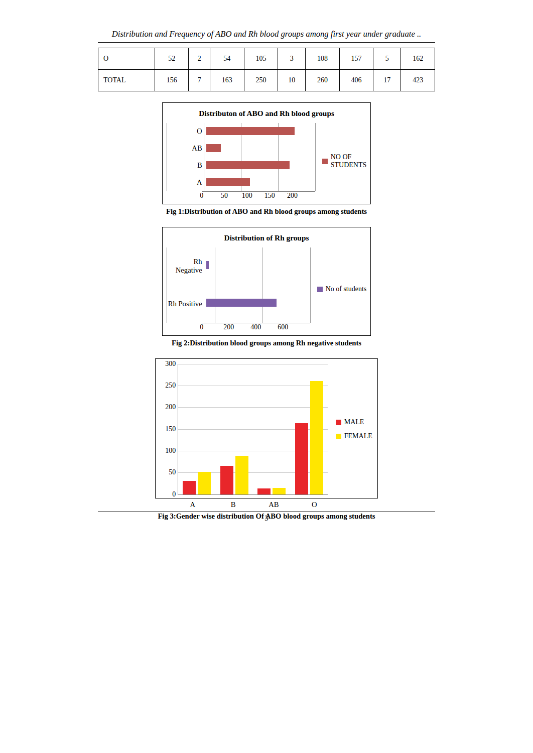Distribution and Frequency of ABO and Rh blood groups among first year under graduate ..
| O | 52 | 2 | 54 | 105 | 3 | 108 | 157 | 5 | 162 |
| TOTAL | 156 | 7 | 163 | 250 | 10 | 260 | 406 | 17 | 423 |
Distributon of ABO and Rh blood groups
O
AB
B
A
050100150200
NO OF
STUDENTS
Fig 1:Distribution of ABO and Rh blood groups among students
Distribution of Rh groups
Rh Negative
Rh Positive
0200400600
No of students
Fig 2:Distribution blood groups among Rh negative students
300 250 200 150 100 50 0
MALE
FEMALE
ABAB O
Fig 3:Gender wise distribution Of ABO blood groups among students
3